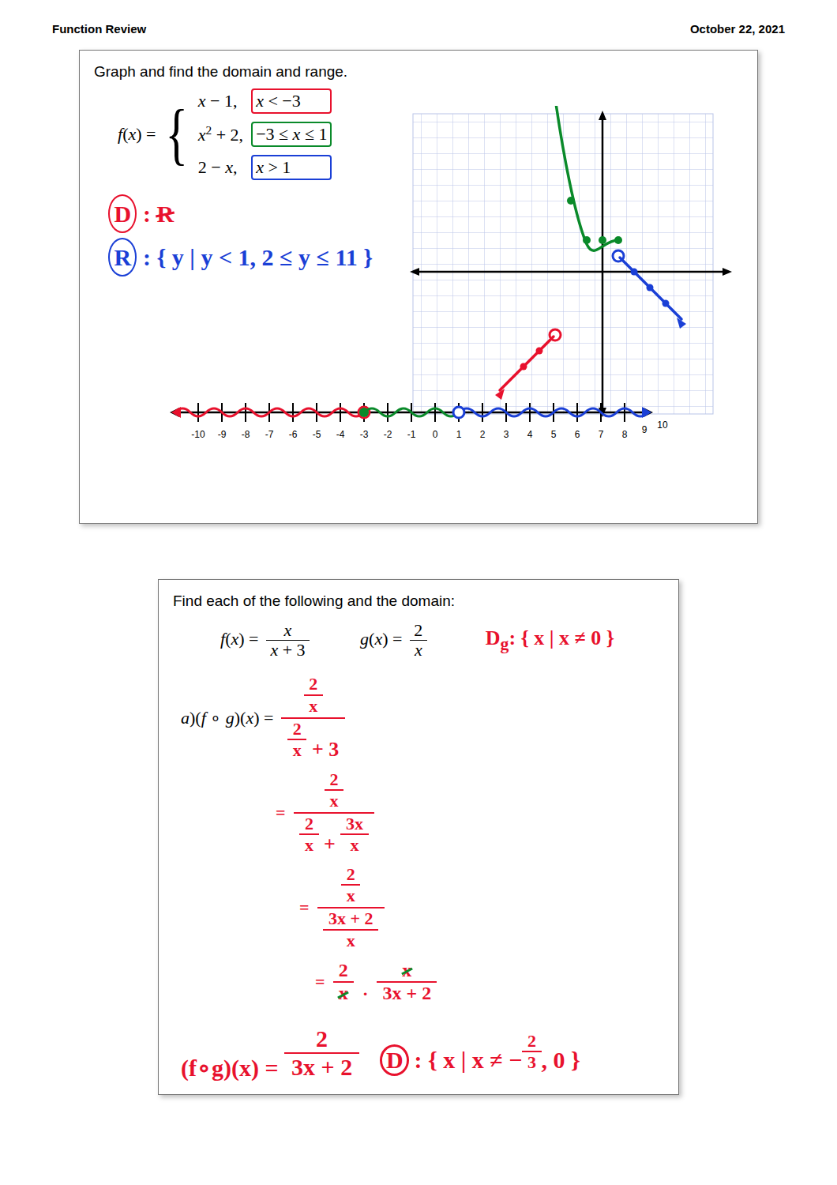Function Review October 22, 2021
Graph and find the domain and range.
f(x) = { x − 1, x < −3 x2 + 2, −3 ≤ x ≤ 1 2 − x, x > 1
D: R
R: { y | y < 1, 2 ≤ y ≤ 11 }
GREEN: parabola y = x^2 + 2 on [-3,1] (scale 20px per unit)
-10 -9 -8 -7 -6 -5 -4 -3 -2 -1 0 1 2 3 4 5 6 7 8 9 10
Find each of the following and the domain:
f(x) = xx + 3 g(x) = 2 x Dg: { x | x ≠ 0 }
a)(f ∘ g)(x) = 2 x 2 x + 3
= 2 x 2 x + 3x x
= 2 x 3x + 2 x
= 2 x · x 3x + 2
(f∘g)(x) = 2 3x + 2 D: { x | x ≠ −23, 0 }